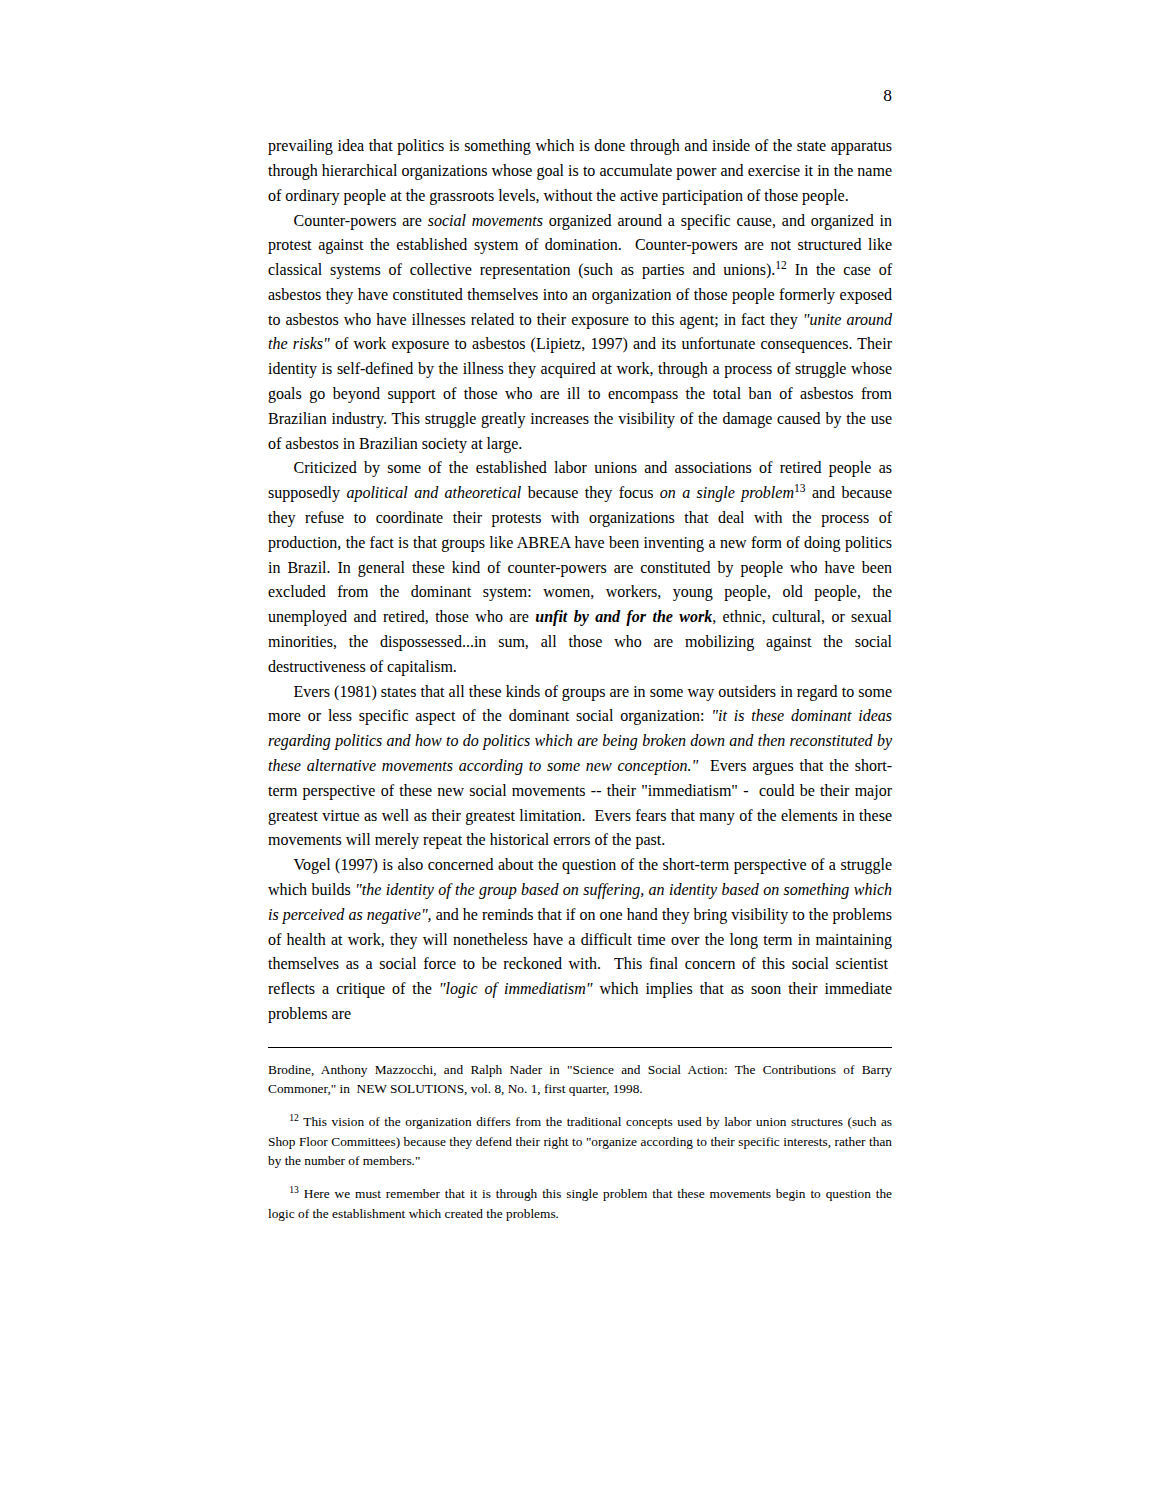8
prevailing idea that politics is something which is done through and inside of the state apparatus through hierarchical organizations whose goal is to accumulate power and exercise it in the name of ordinary people at the grassroots levels, without the active participation of those people.
Counter-powers are social movements organized around a specific cause, and organized in protest against the established system of domination. Counter-powers are not structured like classical systems of collective representation (such as parties and unions).12 In the case of asbestos they have constituted themselves into an organization of those people formerly exposed to asbestos who have illnesses related to their exposure to this agent; in fact they "unite around the risks" of work exposure to asbestos (Lipietz, 1997) and its unfortunate consequences. Their identity is self-defined by the illness they acquired at work, through a process of struggle whose goals go beyond support of those who are ill to encompass the total ban of asbestos from Brazilian industry. This struggle greatly increases the visibility of the damage caused by the use of asbestos in Brazilian society at large.
Criticized by some of the established labor unions and associations of retired people as supposedly apolitical and atheoretical because they focus on a single problem13 and because they refuse to coordinate their protests with organizations that deal with the process of production, the fact is that groups like ABREA have been inventing a new form of doing politics in Brazil. In general these kind of counter-powers are constituted by people who have been excluded from the dominant system: women, workers, young people, old people, the unemployed and retired, those who are unfit by and for the work, ethnic, cultural, or sexual minorities, the dispossessed...in sum, all those who are mobilizing against the social destructiveness of capitalism.
Evers (1981) states that all these kinds of groups are in some way outsiders in regard to some more or less specific aspect of the dominant social organization: "it is these dominant ideas regarding politics and how to do politics which are being broken down and then reconstituted by these alternative movements according to some new conception." Evers argues that the short-term perspective of these new social movements -- their "immediatism" - could be their major greatest virtue as well as their greatest limitation. Evers fears that many of the elements in these movements will merely repeat the historical errors of the past.
Vogel (1997) is also concerned about the question of the short-term perspective of a struggle which builds "the identity of the group based on suffering, an identity based on something which is perceived as negative", and he reminds that if on one hand they bring visibility to the problems of health at work, they will nonetheless have a difficult time over the long term in maintaining themselves as a social force to be reckoned with. This final concern of this social scientist reflects a critique of the "logic of immediatism" which implies that as soon their immediate problems are
Brodine, Anthony Mazzocchi, and Ralph Nader in "Science and Social Action: The Contributions of Barry Commoner," in NEW SOLUTIONS, vol. 8, No. 1, first quarter, 1998.
12 This vision of the organization differs from the traditional concepts used by labor union structures (such as Shop Floor Committees) because they defend their right to "organize according to their specific interests, rather than by the number of members."
13 Here we must remember that it is through this single problem that these movements begin to question the logic of the establishment which created the problems.